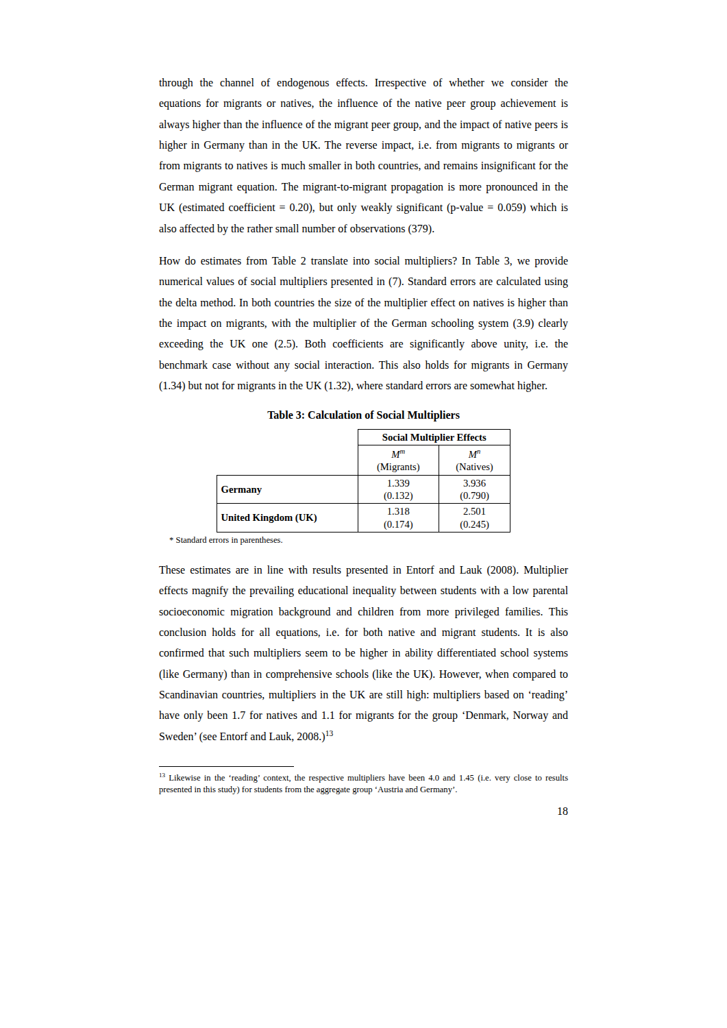through the channel of endogenous effects. Irrespective of whether we consider the equations for migrants or natives, the influence of the native peer group achievement is always higher than the influence of the migrant peer group, and the impact of native peers is higher in Germany than in the UK. The reverse impact, i.e. from migrants to migrants or from migrants to natives is much smaller in both countries, and remains insignificant for the German migrant equation. The migrant-to-migrant propagation is more pronounced in the UK (estimated coefficient = 0.20), but only weakly significant (p-value = 0.059) which is also affected by the rather small number of observations (379).
How do estimates from Table 2 translate into social multipliers? In Table 3, we provide numerical values of social multipliers presented in (7). Standard errors are calculated using the delta method. In both countries the size of the multiplier effect on natives is higher than the impact on migrants, with the multiplier of the German schooling system (3.9) clearly exceeding the UK one (2.5). Both coefficients are significantly above unity, i.e. the benchmark case without any social interaction. This also holds for migrants in Germany (1.34) but not for migrants in the UK (1.32), where standard errors are somewhat higher.
Table 3: Calculation of Social Multipliers
| | Social Multiplier Effects |
| | M m (Migrants) | M n (Natives) |
| Germany | 1.339 (0.132) | 3.936 (0.790) |
| United Kingdom (UK) | 1.318 (0.174) | 2.501 (0.245) |
* Standard errors in parentheses.
These estimates are in line with results presented in Entorf and Lauk (2008). Multiplier effects magnify the prevailing educational inequality between students with a low parental socioeconomic migration background and children from more privileged families. This conclusion holds for all equations, i.e. for both native and migrant students. It is also confirmed that such multipliers seem to be higher in ability differentiated school systems (like Germany) than in comprehensive schools (like the UK). However, when compared to Scandinavian countries, multipliers in the UK are still high: multipliers based on ‘reading’ have only been 1.7 for natives and 1.1 for migrants for the group ‘Denmark, Norway and Sweden’ (see Entorf and Lauk, 2008.)13
13 Likewise in the ‘reading’ context, the respective multipliers have been 4.0 and 1.45 (i.e. very close to results presented in this study) for students from the aggregate group ‘Austria and Germany’.
18